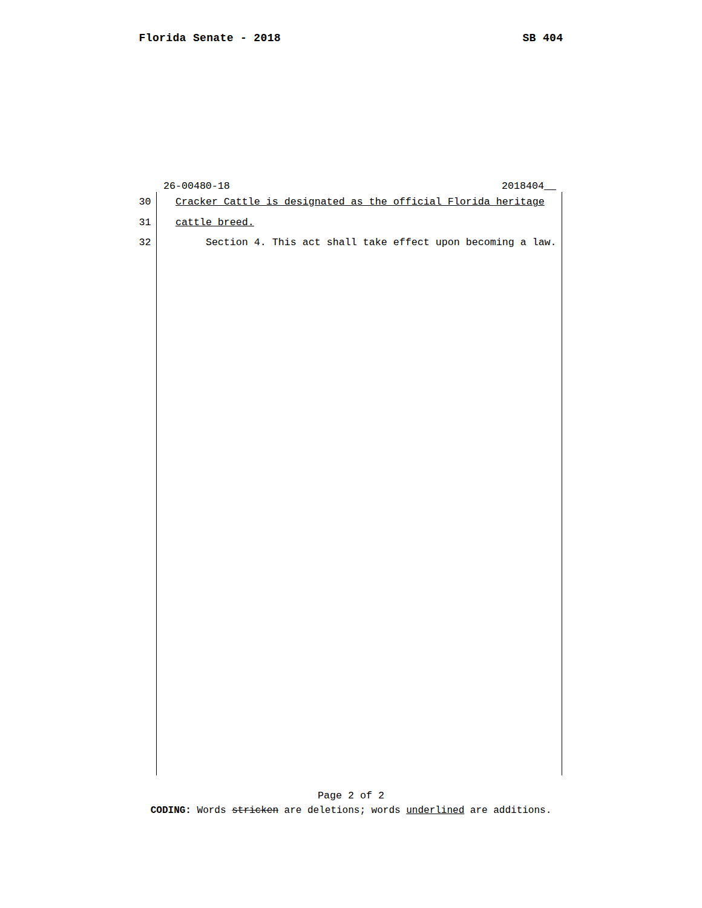Florida Senate - 2018
SB 404
26-00480-18
2018404__
| 30 | Cracker Cattle is designated as the official Florida heritage |
| 31 | cattle breed. |
| 32 | Section 4. This act shall take effect upon becoming a law. |
Page 2 of 2
CODING: Words stricken are deletions; words underlined are additions.